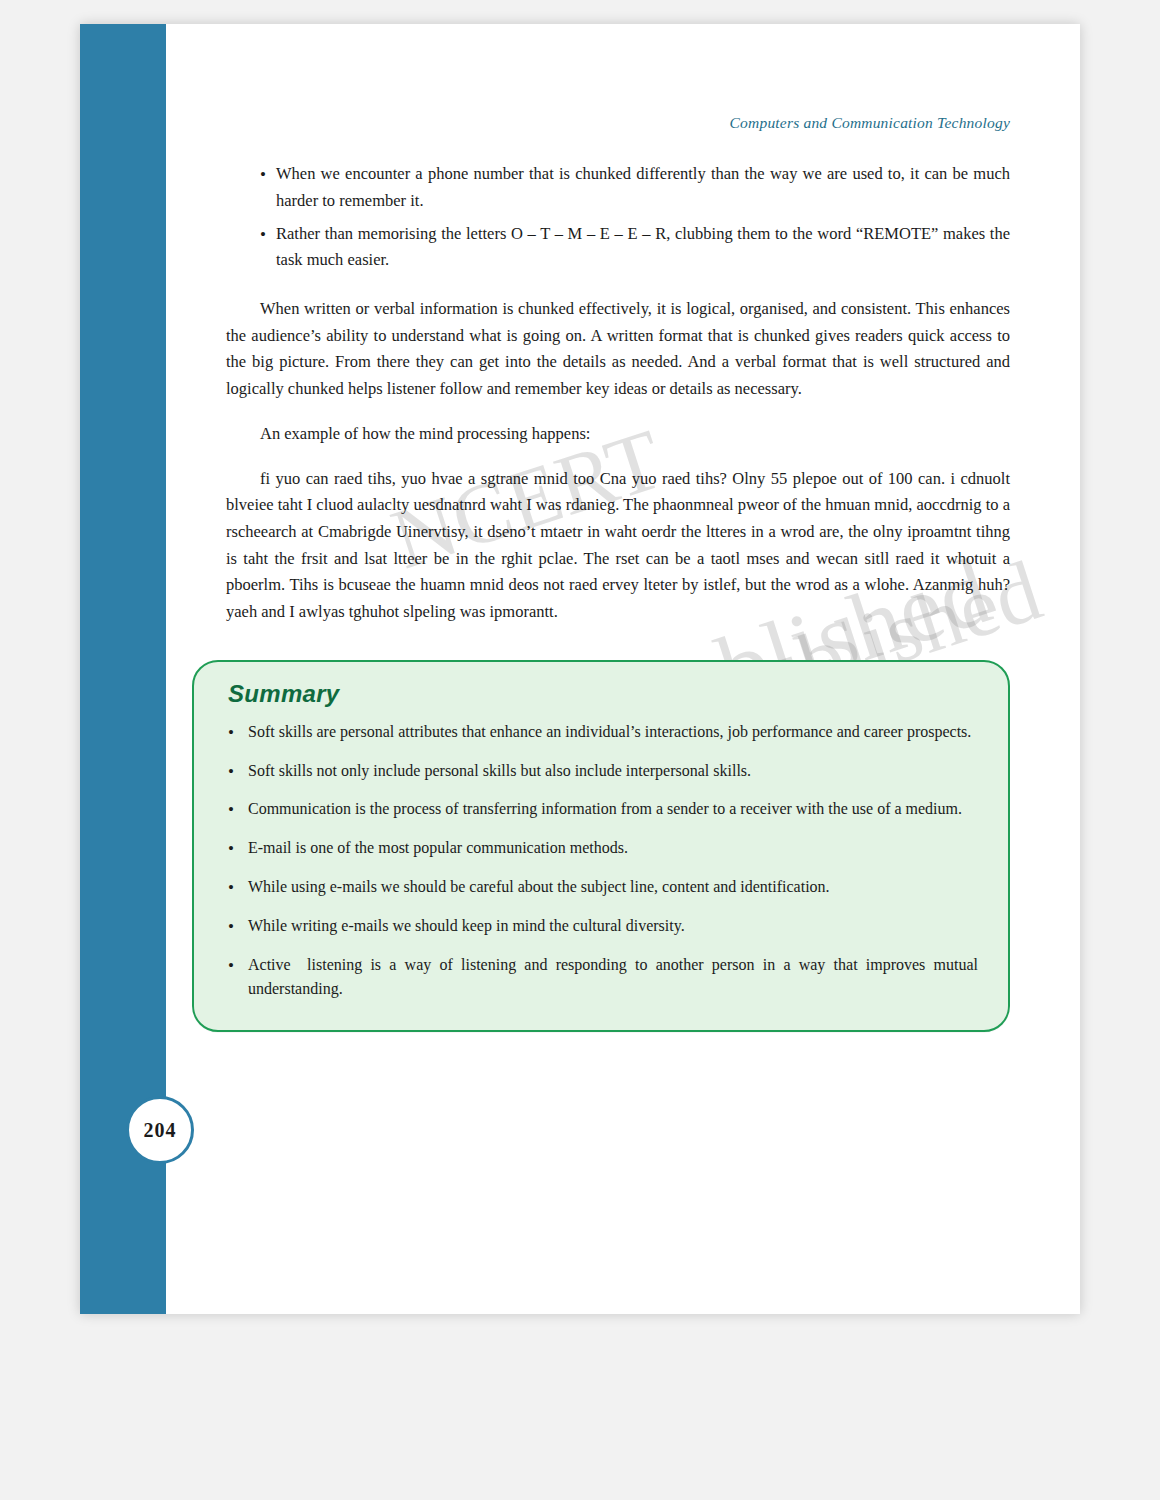204
NCERT not to be republished republished ©
Computers and Communication Technology
When we encounter a phone number that is chunked differently than the way we are used to, it can be much harder to remember it.
Rather than memorising the letters O – T – M – E – E – R, clubbing them to the word “REMOTE” makes the task much easier.
When written or verbal information is chunked effectively, it is logical, organised, and consistent. This enhances the audience’s ability to understand what is going on. A written format that is chunked gives readers quick access to the big picture. From there they can get into the details as needed. And a verbal format that is well structured and logically chunked helps listener follow and remember key ideas or details as necessary.
An example of how the mind processing happens:
fi yuo can raed tihs, yuo hvae a sgtrane mnid too Cna yuo raed tihs? Olny 55 plepoe out of 100 can. i cdnuolt blveiee taht I cluod aulaclty uesdnatnrd waht I was rdanieg. The phaonmneal pweor of the hmuan mnid, aoccdrnig to a rscheearch at Cmabrigde Uinervtisy, it dseno’t mtaetr in waht oerdr the ltteres in a wrod are, the olny iproamtnt tihng is taht the frsit and lsat ltteer be in the rghit pclae. The rset can be a taotl mses and wecan sitll raed it whotuit a pboerlm. Tihs is bcuseae the huamn mnid deos not raed ervey lteter by istlef, but the wrod as a wlohe. Azanmig huh? yaeh and I awlyas tghuhot slpeling was ipmorantt.
Summary
Soft skills are personal attributes that enhance an individual’s interactions, job performance and career prospects.
Soft skills not only include personal skills but also include interpersonal skills.
Communication is the process of transferring information from a sender to a receiver with the use of a medium.
E-mail is one of the most popular communication methods.
While using e-mails we should be careful about the subject line, content and identification.
While writing e-mails we should keep in mind the cultural diversity.
Active listening is a way of listening and responding to another person in a way that improves mutual understanding.